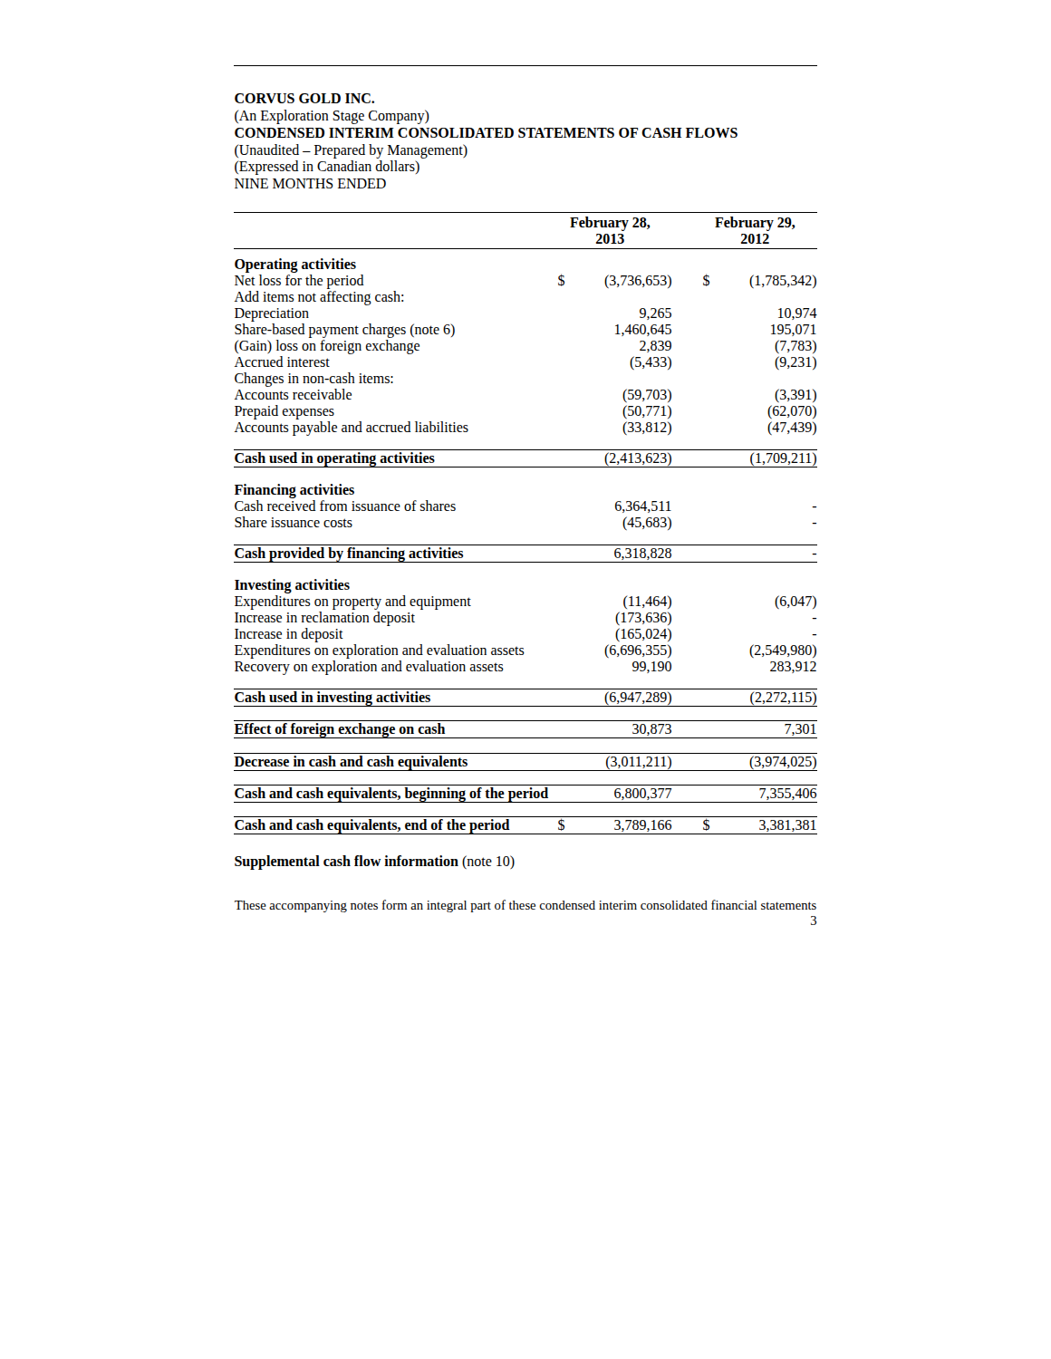CORVUS GOLD INC.
(An Exploration Stage Company)
CONDENSED INTERIM CONSOLIDATED STATEMENTS OF CASH FLOWS
(Unaudited – Prepared by Management)
(Expressed in Canadian dollars)
NINE MONTHS ENDED
| | February 28, 2013 | | February 29, 2012 |
| Operating activities | | | | | |
| Net loss for the period | $ | (3,736,653) | | $ | (1,785,342) |
| Add items not affecting cash: | | | | | |
| Depreciation | | 9,265 | | | 10,974 |
| Share-based payment charges (note 6) | | 1,460,645 | | | 195,071 |
| (Gain) loss on foreign exchange | | 2,839 | | | (7,783) |
| Accrued interest | | (5,433) | | | (9,231) |
| Changes in non-cash items: | | | | | |
| Accounts receivable | | (59,703) | | | (3,391) |
| Prepaid expenses | | (50,771) | | | (62,070) |
| Accounts payable and accrued liabilities | | (33,812) | | | (47,439) |
| Cash used in operating activities | | (2,413,623) | | | (1,709,211) |
| Financing activities | | | | | |
| Cash received from issuance of shares | | 6,364,511 | | | - |
| Share issuance costs | | (45,683) | | | - |
| Cash provided by financing activities | | 6,318,828 | | | - |
| Investing activities | | | | | |
| Expenditures on property and equipment | | (11,464) | | | (6,047) |
| Increase in reclamation deposit | | (173,636) | | | - |
| Increase in deposit | | (165,024) | | | - |
| Expenditures on exploration and evaluation assets | | (6,696,355) | | | (2,549,980) |
| Recovery on exploration and evaluation assets | | 99,190 | | | 283,912 |
| Cash used in investing activities | | (6,947,289) | | | (2,272,115) |
| Effect of foreign exchange on cash | | 30,873 | | | 7,301 |
| Decrease in cash and cash equivalents | | (3,011,211) | | | (3,974,025) |
| Cash and cash equivalents, beginning of the period | | 6,800,377 | | | 7,355,406 |
| Cash and cash equivalents, end of the period | $ | 3,789,166 | | $ | 3,381,381 |
Supplemental cash flow information (note 10)
These accompanying notes form an integral part of these condensed interim consolidated financial statements
3